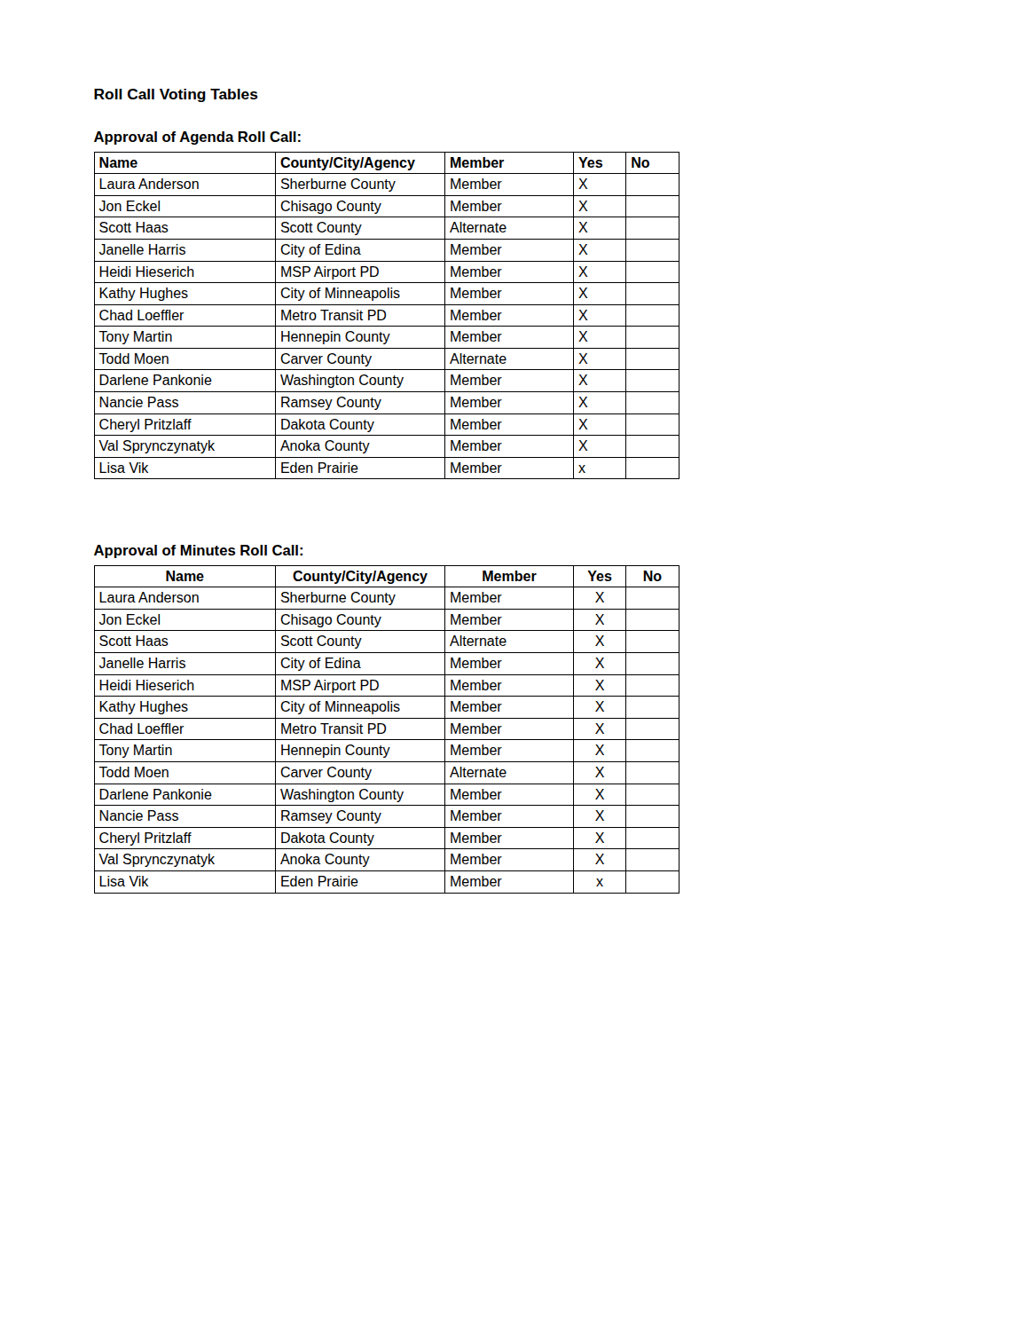Roll Call Voting Tables
Approval of Agenda Roll Call:
| Name | County/City/Agency | Member | Yes | No |
| --- | --- | --- | --- | --- |
| Laura Anderson | Sherburne County | Member | X | |
| Jon Eckel | Chisago County | Member | X | |
| Scott Haas | Scott County | Alternate | X | |
| Janelle Harris | City of Edina | Member | X | |
| Heidi Hieserich | MSP Airport PD | Member | X | |
| Kathy Hughes | City of Minneapolis | Member | X | |
| Chad Loeffler | Metro Transit PD | Member | X | |
| Tony Martin | Hennepin County | Member | X | |
| Todd Moen | Carver County | Alternate | X | |
| Darlene Pankonie | Washington County | Member | X | |
| Nancie Pass | Ramsey County | Member | X | |
| Cheryl Pritzlaff | Dakota County | Member | X | |
| Val Sprynczynatyk | Anoka County | Member | X | |
| Lisa Vik | Eden Prairie | Member | x | |
Approval of Minutes Roll Call:
| Name | County/City/Agency | Member | Yes | No |
| --- | --- | --- | --- | --- |
| Laura Anderson | Sherburne County | Member | X | |
| Jon Eckel | Chisago County | Member | X | |
| Scott Haas | Scott County | Alternate | X | |
| Janelle Harris | City of Edina | Member | X | |
| Heidi Hieserich | MSP Airport PD | Member | X | |
| Kathy Hughes | City of Minneapolis | Member | X | |
| Chad Loeffler | Metro Transit PD | Member | X | |
| Tony Martin | Hennepin County | Member | X | |
| Todd Moen | Carver County | Alternate | X | |
| Darlene Pankonie | Washington County | Member | X | |
| Nancie Pass | Ramsey County | Member | X | |
| Cheryl Pritzlaff | Dakota County | Member | X | |
| Val Sprynczynatyk | Anoka County | Member | X | |
| Lisa Vik | Eden Prairie | Member | x | |